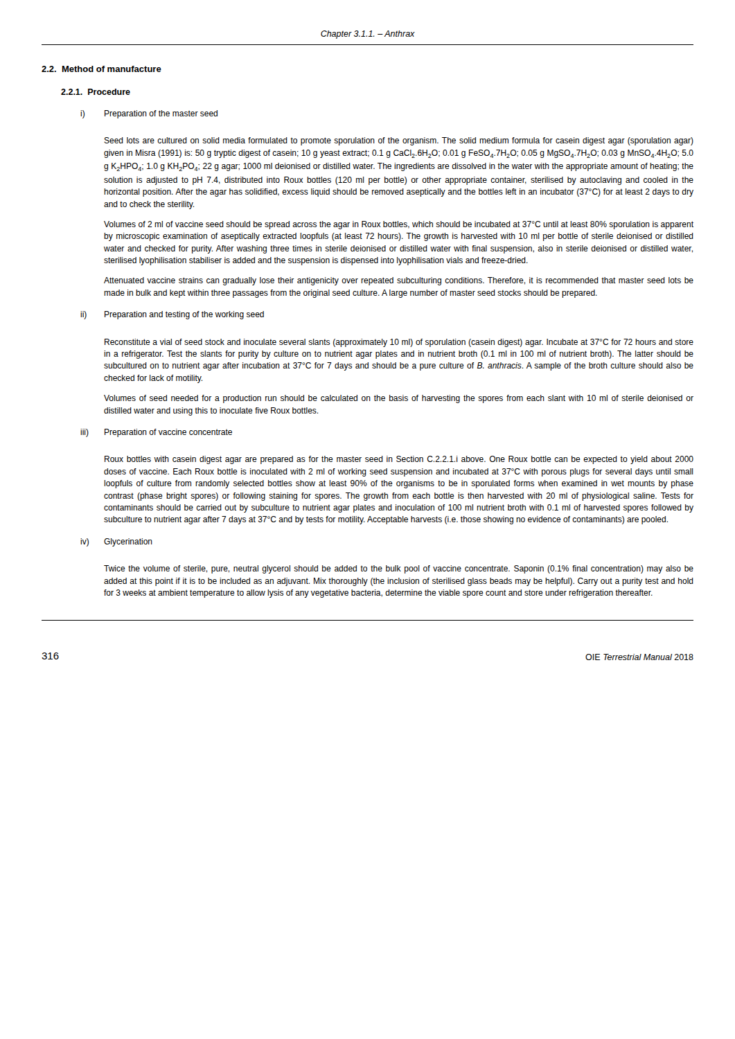Chapter 3.1.1. – Anthrax
2.2. Method of manufacture
2.2.1. Procedure
i)
Preparation of the master seed
Seed lots are cultured on solid media formulated to promote sporulation of the organism. The solid medium formula for casein digest agar (sporulation agar) given in Misra (1991) is: 50 g tryptic digest of casein; 10 g yeast extract; 0.1 g CaCl2.6H2O; 0.01 g FeSO4.7H2O; 0.05 g MgSO4.7H2O; 0.03 g MnSO4.4H2O; 5.0 g K2HPO4; 1.0 g KH2PO4; 22 g agar; 1000 ml deionised or distilled water. The ingredients are dissolved in the water with the appropriate amount of heating; the solution is adjusted to pH 7.4, distributed into Roux bottles (120 ml per bottle) or other appropriate container, sterilised by autoclaving and cooled in the horizontal position. After the agar has solidified, excess liquid should be removed aseptically and the bottles left in an incubator (37°C) for at least 2 days to dry and to check the sterility.
Volumes of 2 ml of vaccine seed should be spread across the agar in Roux bottles, which should be incubated at 37°C until at least 80% sporulation is apparent by microscopic examination of aseptically extracted loopfuls (at least 72 hours). The growth is harvested with 10 ml per bottle of sterile deionised or distilled water and checked for purity. After washing three times in sterile deionised or distilled water with final suspension, also in sterile deionised or distilled water, sterilised lyophilisation stabiliser is added and the suspension is dispensed into lyophilisation vials and freeze-dried.
Attenuated vaccine strains can gradually lose their antigenicity over repeated subculturing conditions. Therefore, it is recommended that master seed lots be made in bulk and kept within three passages from the original seed culture. A large number of master seed stocks should be prepared.
ii)
Preparation and testing of the working seed
Reconstitute a vial of seed stock and inoculate several slants (approximately 10 ml) of sporulation (casein digest) agar. Incubate at 37°C for 72 hours and store in a refrigerator. Test the slants for purity by culture on to nutrient agar plates and in nutrient broth (0.1 ml in 100 ml of nutrient broth). The latter should be subcultured on to nutrient agar after incubation at 37°C for 7 days and should be a pure culture of B. anthracis. A sample of the broth culture should also be checked for lack of motility.
Volumes of seed needed for a production run should be calculated on the basis of harvesting the spores from each slant with 10 ml of sterile deionised or distilled water and using this to inoculate five Roux bottles.
iii)
Preparation of vaccine concentrate
Roux bottles with casein digest agar are prepared as for the master seed in Section C.2.2.1.i above. One Roux bottle can be expected to yield about 2000 doses of vaccine. Each Roux bottle is inoculated with 2 ml of working seed suspension and incubated at 37°C with porous plugs for several days until small loopfuls of culture from randomly selected bottles show at least 90% of the organisms to be in sporulated forms when examined in wet mounts by phase contrast (phase bright spores) or following staining for spores. The growth from each bottle is then harvested with 20 ml of physiological saline. Tests for contaminants should be carried out by subculture to nutrient agar plates and inoculation of 100 ml nutrient broth with 0.1 ml of harvested spores followed by subculture to nutrient agar after 7 days at 37°C and by tests for motility. Acceptable harvests (i.e. those showing no evidence of contaminants) are pooled.
iv)
Glycerination
Twice the volume of sterile, pure, neutral glycerol should be added to the bulk pool of vaccine concentrate. Saponin (0.1% final concentration) may also be added at this point if it is to be included as an adjuvant. Mix thoroughly (the inclusion of sterilised glass beads may be helpful). Carry out a purity test and hold for 3 weeks at ambient temperature to allow lysis of any vegetative bacteria, determine the viable spore count and store under refrigeration thereafter.
316
OIE Terrestrial Manual 2018